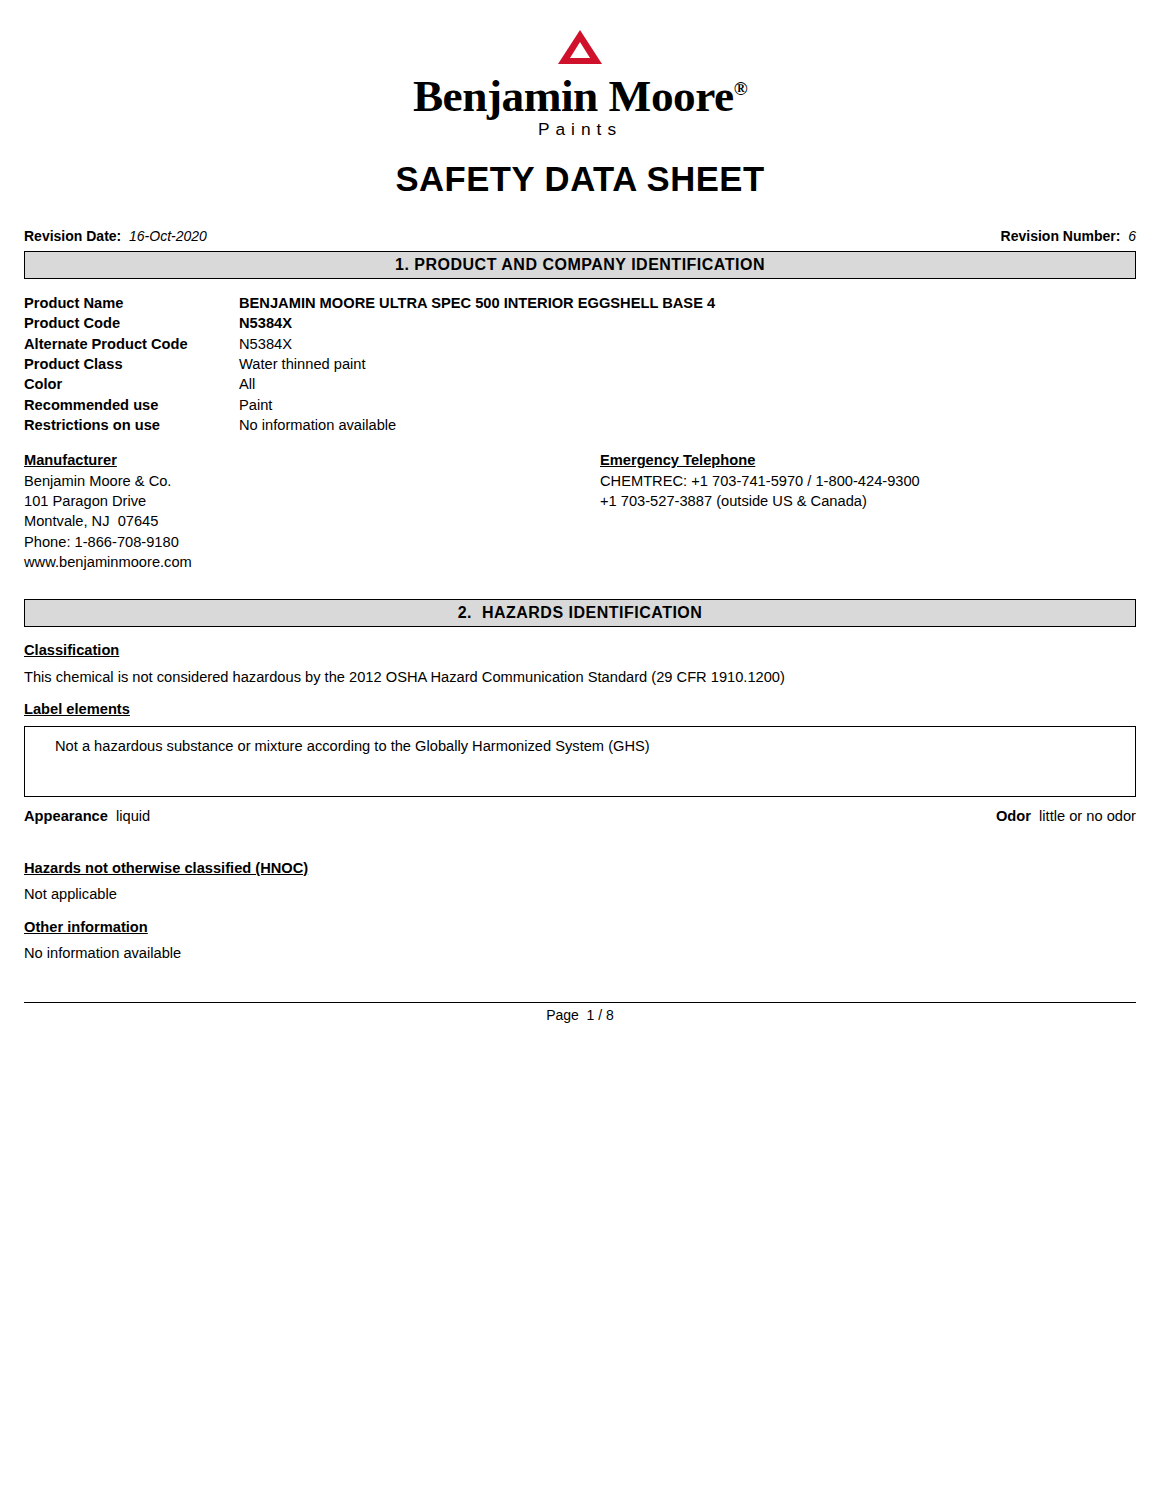Benjamin Moore®
Paints
SAFETY DATA SHEET
Revision Date: 16-Oct-2020 Revision Number: 6
1. PRODUCT AND COMPANY IDENTIFICATION
| Product Name | BENJAMIN MOORE ULTRA SPEC 500 INTERIOR EGGSHELL BASE 4 |
| Product Code | N5384X |
| Alternate Product Code | N5384X |
| Product Class | Water thinned paint |
| Color | All |
| Recommended use | Paint |
| Restrictions on use | No information available |
Manufacturer
Benjamin Moore & Co.
101 Paragon Drive
Montvale, NJ 07645
Phone: 1-866-708-9180
www.benjaminmoore.com
Emergency Telephone
CHEMTREC: +1 703-741-5970 / 1-800-424-9300
+1 703-527-3887 (outside US & Canada)
2. HAZARDS IDENTIFICATION
Classification
This chemical is not considered hazardous by the 2012 OSHA Hazard Communication Standard (29 CFR 1910.1200)
Label elements
Not a hazardous substance or mixture according to the Globally Harmonized System (GHS)
Appearance liquid Odor little or no odor
Hazards not otherwise classified (HNOC)
Not applicable
Other information
No information available
Page 1 / 8